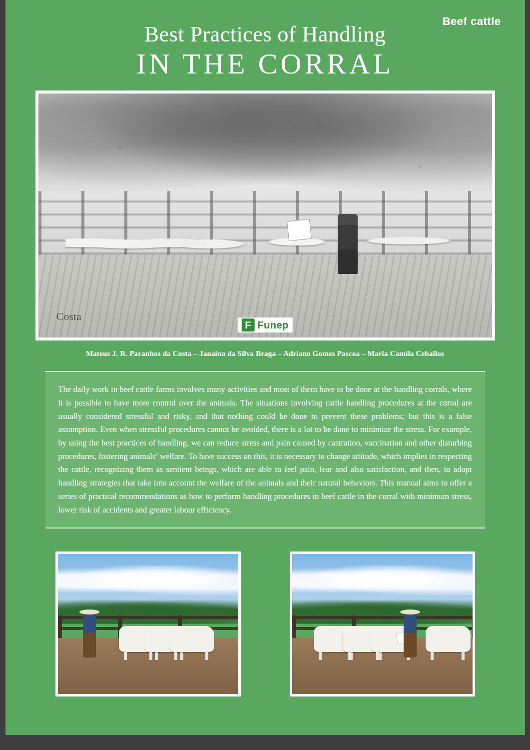Beef cattle
Best Practices of Handling IN THE CORRAL
Costa
F Funep
Mateus J. R. Paranhos da Costa – Janaina da Silva Braga – Adriano Gomes Pascoa – Maria Camila Ceballos
The daily work in beef cattle farms involves many activities and most of them have to be done at the handling corrals, where it is possible to have more control over the animals. The situations involving cattle handling procedures at the corral are usually considered stressful and risky, and that nothing could be done to prevent these problems; but this is a false assumption. Even when stressful procedures cannot be avoided, there is a lot to be done to minimize the stress. For example, by using the best practices of handling, we can reduce stress and pain caused by castration, vaccination and other disturbing procedures, fostering animals’ welfare. To have success on this, it is necessary to change attitude, which implies in respecting the cattle, recognizing them as sentient beings, which are able to feel pain, fear and also satisfaction, and then, to adopt handling strategies that take into account the welfare of the animals and their natural behaviors. This manual aims to offer a series of practical recommendations as how to perform handling procedures in beef cattle in the corral with minimum stress, lower risk of accidents and greater labour efficiency.